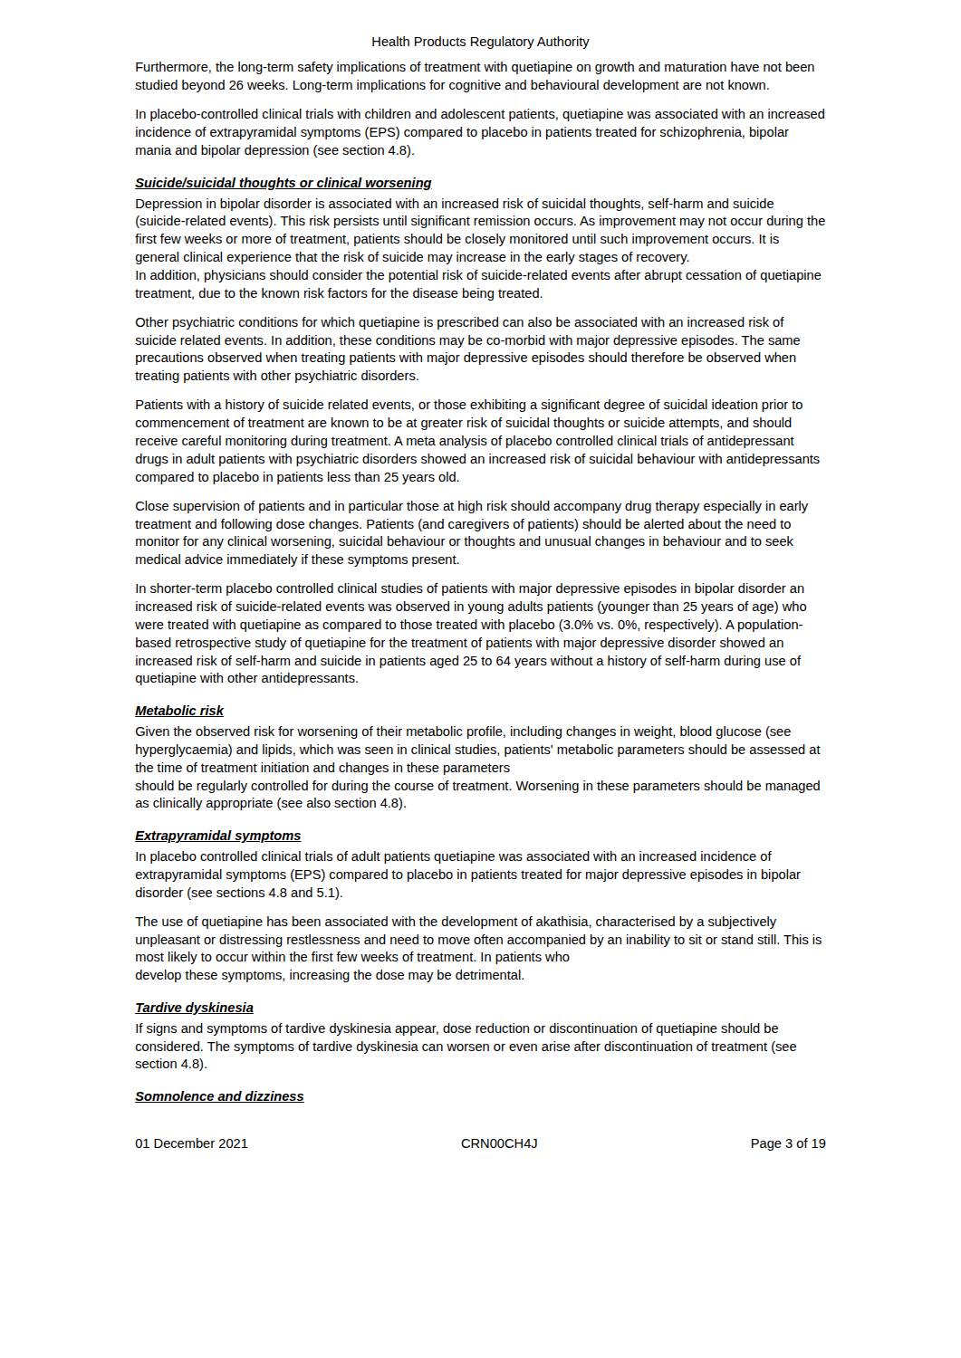Health Products Regulatory Authority
Furthermore, the long-term safety implications of treatment with quetiapine on growth and maturation have not been studied beyond 26 weeks. Long-term implications for cognitive and behavioural development are not known.
In placebo-controlled clinical trials with children and adolescent patients, quetiapine was associated with an increased incidence of extrapyramidal symptoms (EPS) compared to placebo in patients treated for schizophrenia, bipolar mania and bipolar depression (see section 4.8).
Suicide/suicidal thoughts or clinical worsening
Depression in bipolar disorder is associated with an increased risk of suicidal thoughts, self-harm and suicide (suicide-related events). This risk persists until significant remission occurs. As improvement may not occur during the first few weeks or more of treatment, patients should be closely monitored until such improvement occurs. It is general clinical experience that the risk of suicide may increase in the early stages of recovery.
In addition, physicians should consider the potential risk of suicide-related events after abrupt cessation of quetiapine treatment, due to the known risk factors for the disease being treated.
Other psychiatric conditions for which quetiapine is prescribed can also be associated with an increased risk of suicide related events. In addition, these conditions may be co-morbid with major depressive episodes. The same precautions observed when treating patients with major depressive episodes should therefore be observed when treating patients with other psychiatric disorders.
Patients with a history of suicide related events, or those exhibiting a significant degree of suicidal ideation prior to commencement of treatment are known to be at greater risk of suicidal thoughts or suicide attempts, and should receive careful monitoring during treatment. A meta analysis of placebo controlled clinical trials of antidepressant drugs in adult patients with psychiatric disorders showed an increased risk of suicidal behaviour with antidepressants compared to placebo in patients less than 25 years old.
Close supervision of patients and in particular those at high risk should accompany drug therapy especially in early treatment and following dose changes. Patients (and caregivers of patients) should be alerted about the need to monitor for any clinical worsening, suicidal behaviour or thoughts and unusual changes in behaviour and to seek medical advice immediately if these symptoms present.
In shorter-term placebo controlled clinical studies of patients with major depressive episodes in bipolar disorder an increased risk of suicide-related events was observed in young adults patients (younger than 25 years of age) who were treated with quetiapine as compared to those treated with placebo (3.0% vs. 0%, respectively). A population-based retrospective study of quetiapine for the treatment of patients with major depressive disorder showed an increased risk of self-harm and suicide in patients aged 25 to 64 years without a history of self-harm during use of quetiapine with other antidepressants.
Metabolic risk
Given the observed risk for worsening of their metabolic profile, including changes in weight, blood glucose (see hyperglycaemia) and lipids, which was seen in clinical studies, patients' metabolic parameters should be assessed at the time of treatment initiation and changes in these parameters
should be regularly controlled for during the course of treatment. Worsening in these parameters should be managed as clinically appropriate (see also section 4.8).
Extrapyramidal symptoms
In placebo controlled clinical trials of adult patients quetiapine was associated with an increased incidence of extrapyramidal symptoms (EPS) compared to placebo in patients treated for major depressive episodes in bipolar disorder (see sections 4.8 and 5.1).
The use of quetiapine has been associated with the development of akathisia, characterised by a subjectively unpleasant or distressing restlessness and need to move often accompanied by an inability to sit or stand still. This is most likely to occur within the first few weeks of treatment. In patients who
develop these symptoms, increasing the dose may be detrimental.
Tardive dyskinesia
If signs and symptoms of tardive dyskinesia appear, dose reduction or discontinuation of quetiapine should be considered. The symptoms of tardive dyskinesia can worsen or even arise after discontinuation of treatment (see section 4.8).
Somnolence and dizziness
01 December 2021 CRN00CH4J Page 3 of 19